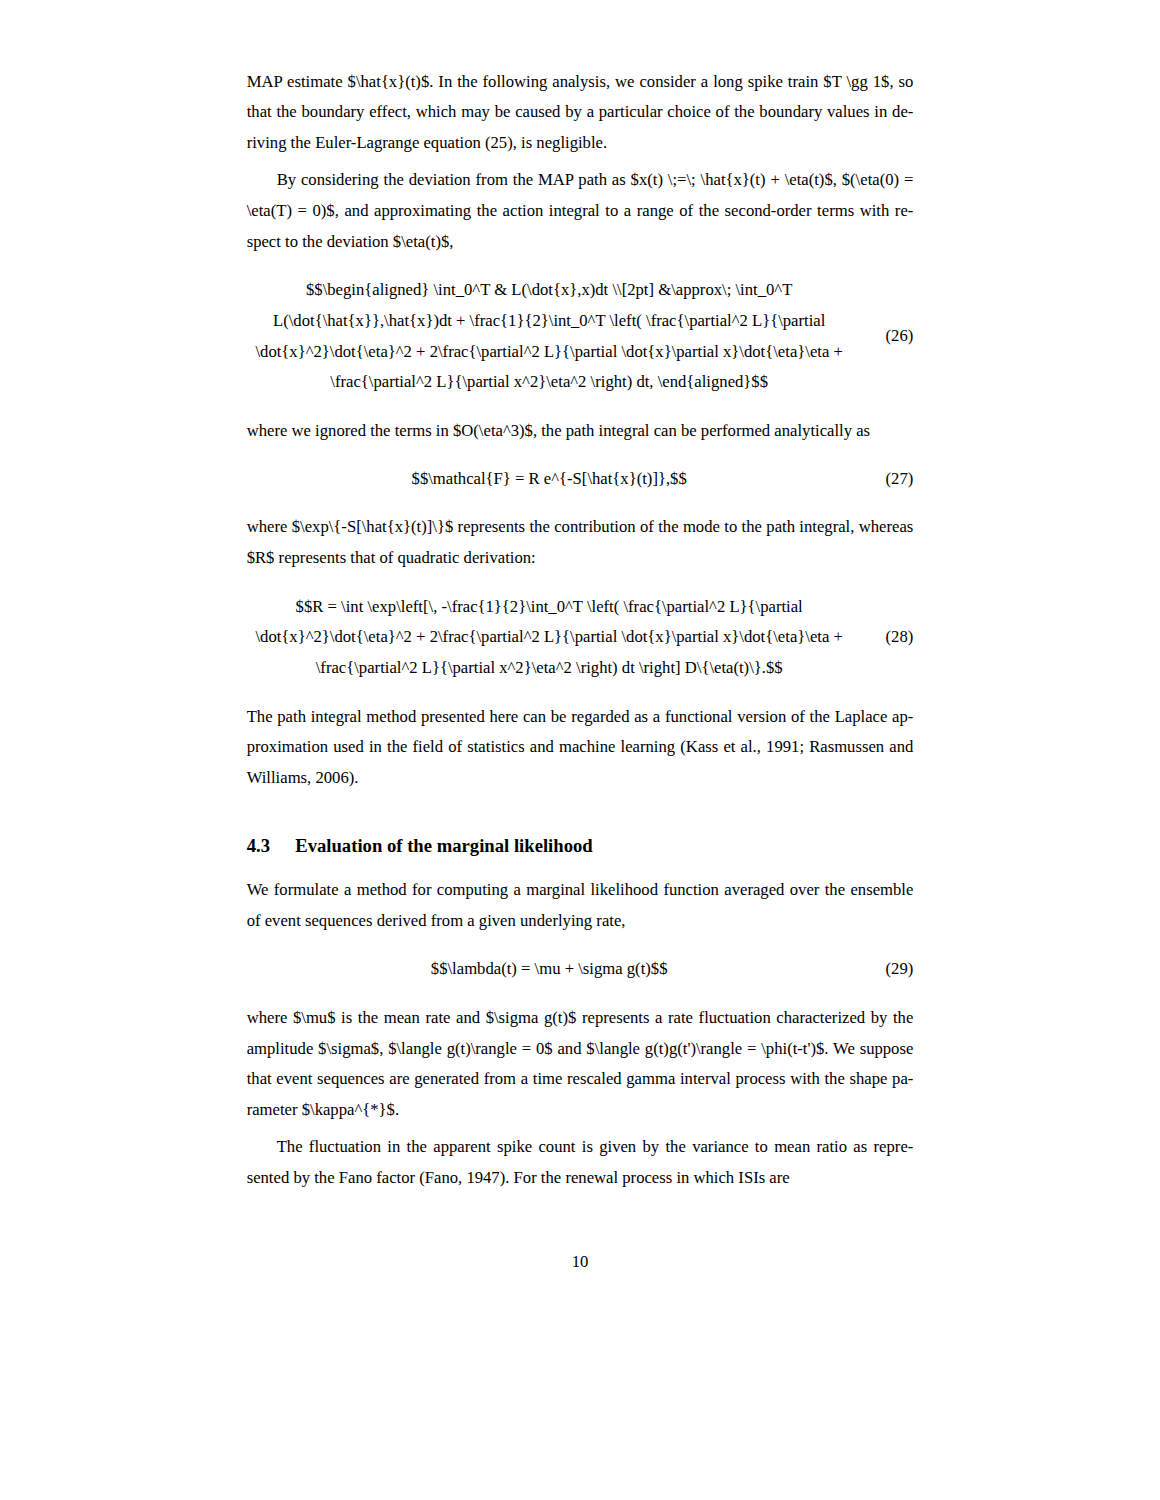MAP estimate $\hat{x}(t)$. In the following analysis, we consider a long spike train $T \gg 1$, so that the boundary effect, which may be caused by a particular choice of the boundary values in deriving the Euler-Lagrange equation (25), is negligible.
By considering the deviation from the MAP path as $x(t) \;=\; \hat{x}(t) + \eta(t)$, $(\eta(0) = \eta(T) = 0)$, and approximating the action integral to a range of the second-order terms with respect to the deviation $\eta(t)$,
$$\begin{aligned} \int_0^T & L(\dot{x},x)dt \\[2pt] &\approx\; \int_0^T L(\dot{\hat{x}},\hat{x})dt + \frac{1}{2}\int_0^T \left( \frac{\partial^2 L}{\partial \dot{x}^2}\dot{\eta}^2 + 2\frac{\partial^2 L}{\partial \dot{x}\partial x}\dot{\eta}\eta + \frac{\partial^2 L}{\partial x^2}\eta^2 \right) dt, \end{aligned}$$
(26)
where we ignored the terms in $O(\eta^3)$, the path integral can be performed analytically as
$$\mathcal{F} = R e^{-S[\hat{x}(t)]},$$
(27)
where $\exp\{-S[\hat{x}(t)]\}$ represents the contribution of the mode to the path integral, whereas $R$ represents that of quadratic derivation:
$$R = \int \exp\left[\, -\frac{1}{2}\int_0^T \left( \frac{\partial^2 L}{\partial \dot{x}^2}\dot{\eta}^2 + 2\frac{\partial^2 L}{\partial \dot{x}\partial x}\dot{\eta}\eta + \frac{\partial^2 L}{\partial x^2}\eta^2 \right) dt \right] D\{\eta(t)\}.$$
(28)
The path integral method presented here can be regarded as a functional version of the Laplace approximation used in the field of statistics and machine learning (Kass et al., 1991; Rasmussen and Williams, 2006).
4.3 Evaluation of the marginal likelihood
We formulate a method for computing a marginal likelihood function averaged over the ensemble of event sequences derived from a given underlying rate,
$$\lambda(t) = \mu + \sigma g(t)$$
(29)
where $\mu$ is the mean rate and $\sigma g(t)$ represents a rate fluctuation characterized by the amplitude $\sigma$, $\langle g(t)\rangle = 0$ and $\langle g(t)g(t')\rangle = \phi(t-t')$. We suppose that event sequences are generated from a time rescaled gamma interval process with the shape parameter $\kappa^{*}$.
The fluctuation in the apparent spike count is given by the variance to mean ratio as represented by the Fano factor (Fano, 1947). For the renewal process in which ISIs are
10